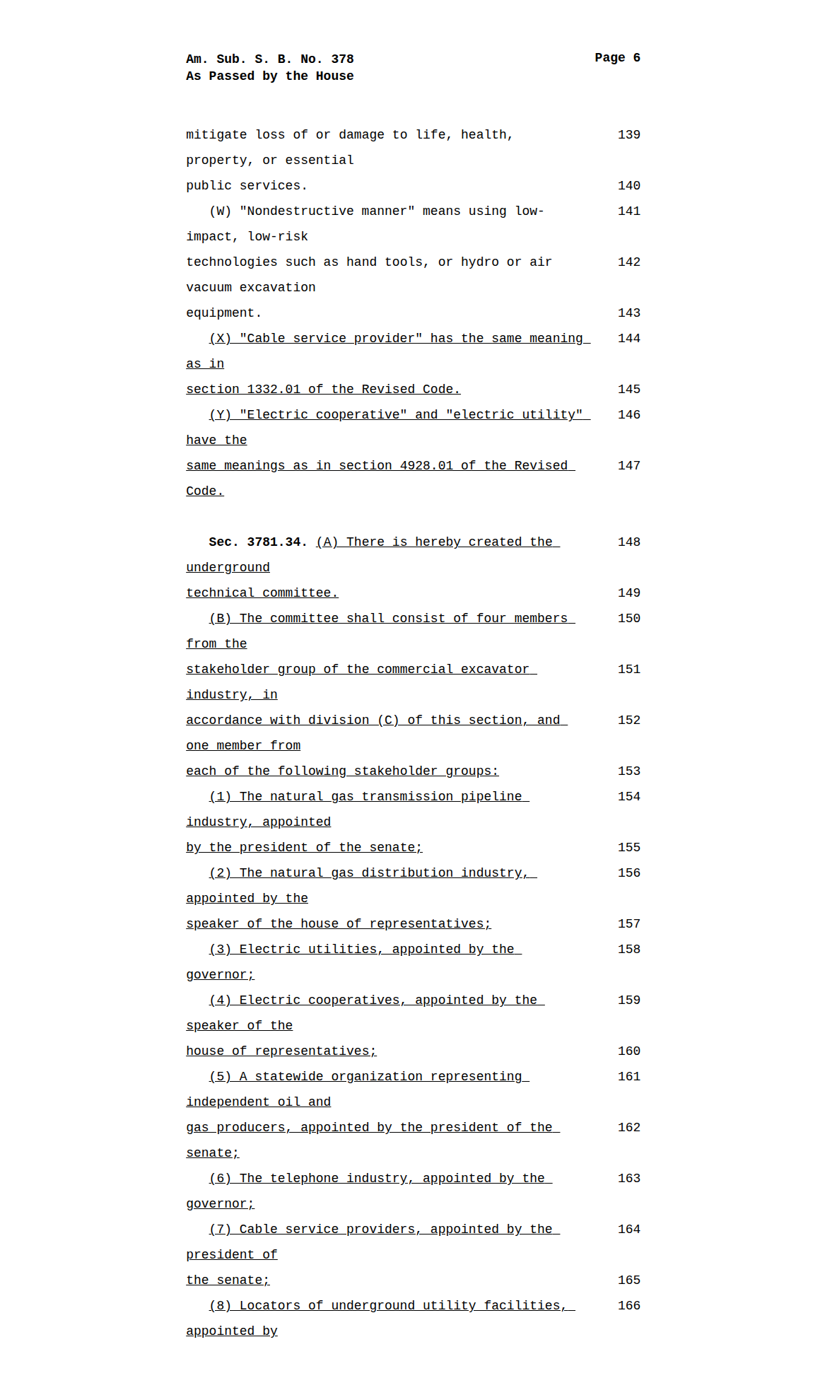Am. Sub. S. B. No. 378
As Passed by the House
Page 6
| mitigate loss of or damage to life, health, property, or essential | 139 |
| public services. | 140 |
| (W) "Nondestructive manner" means using low-impact, low-risk | 141 |
| technologies such as hand tools, or hydro or air vacuum excavation | 142 |
| equipment. | 143 |
| (X) "Cable service provider" has the same meaning as in | 144 |
| section 1332.01 of the Revised Code. | 145 |
| (Y) "Electric cooperative" and "electric utility" have the | 146 |
| same meanings as in section 4928.01 of the Revised Code. | 147 |
| Sec. 3781.34. (A) There is hereby created the underground | 148 |
| technical committee. | 149 |
| (B) The committee shall consist of four members from the | 150 |
| stakeholder group of the commercial excavator industry, in | 151 |
| accordance with division (C) of this section, and one member from | 152 |
| each of the following stakeholder groups: | 153 |
| (1) The natural gas transmission pipeline industry, appointed | 154 |
| by the president of the senate; | 155 |
| (2) The natural gas distribution industry, appointed by the | 156 |
| speaker of the house of representatives; | 157 |
| (3) Electric utilities, appointed by the governor; | 158 |
| (4) Electric cooperatives, appointed by the speaker of the | 159 |
| house of representatives; | 160 |
| (5) A statewide organization representing independent oil and | 161 |
| gas producers, appointed by the president of the senate; | 162 |
| (6) The telephone industry, appointed by the governor; | 163 |
| (7) Cable service providers, appointed by the president of | 164 |
| the senate; | 165 |
| (8) Locators of underground utility facilities, appointed by | 166 |